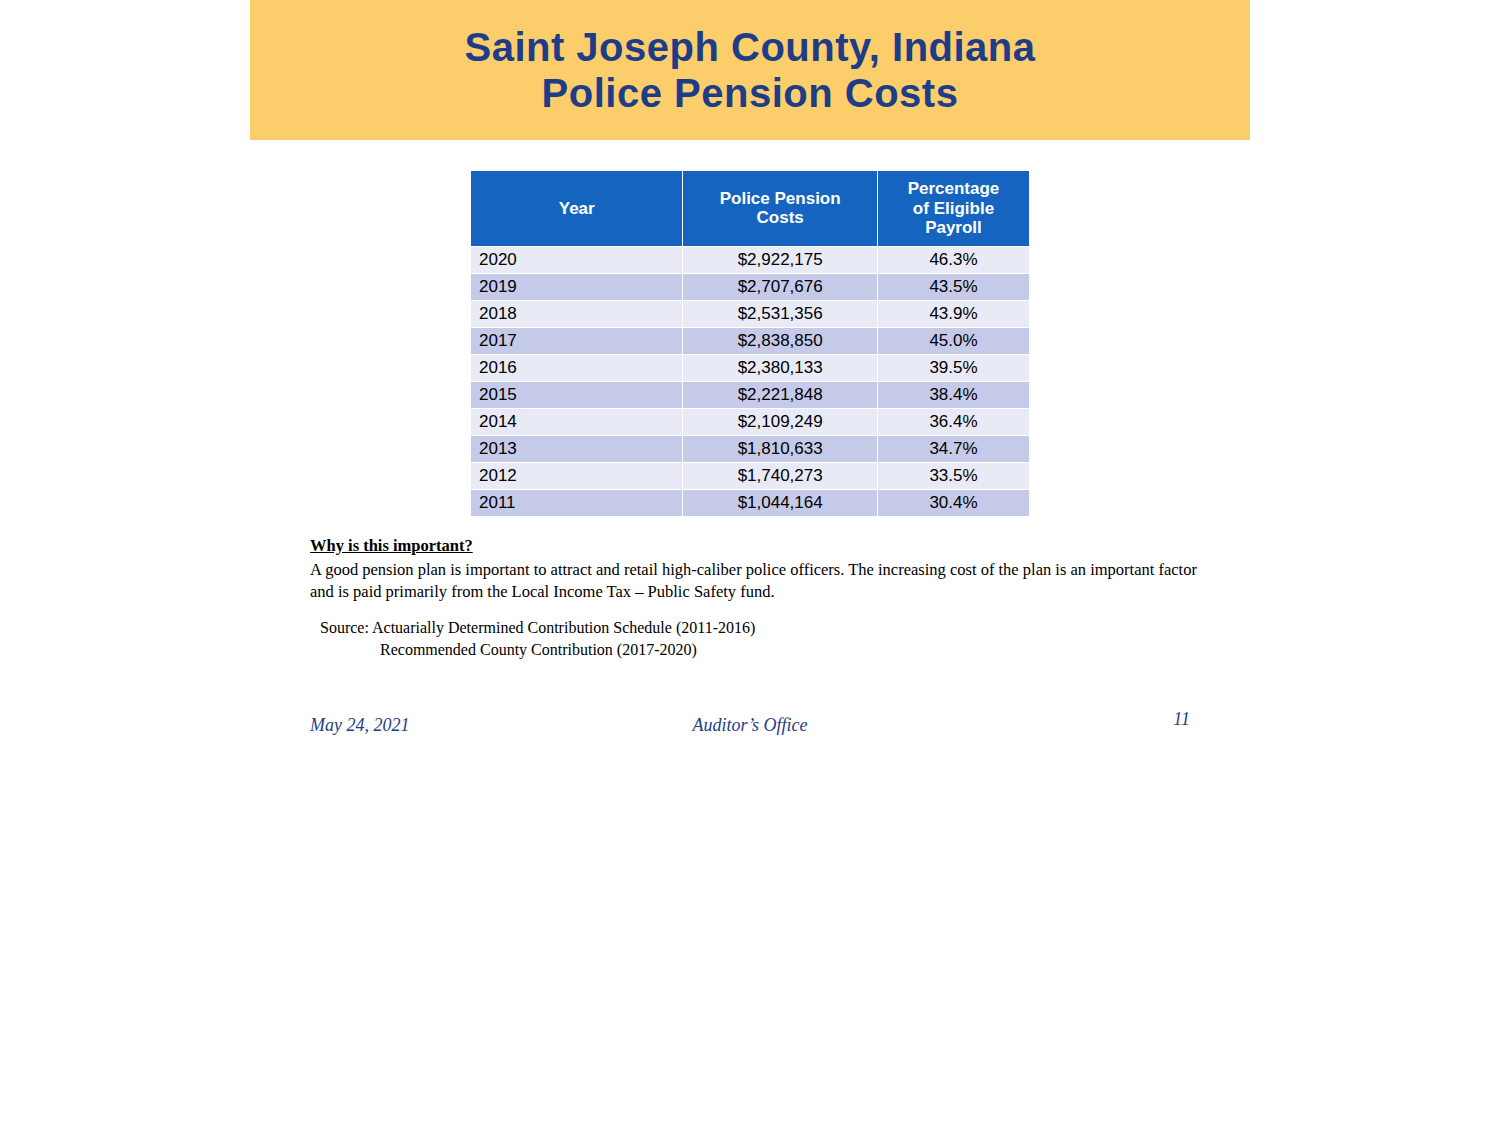Saint Joseph County, Indiana
Police Pension Costs
| Year | Police Pension Costs | Percentage of Eligible Payroll |
| --- | --- | --- |
| 2020 | $2,922,175 | 46.3% |
| 2019 | $2,707,676 | 43.5% |
| 2018 | $2,531,356 | 43.9% |
| 2017 | $2,838,850 | 45.0% |
| 2016 | $2,380,133 | 39.5% |
| 2015 | $2,221,848 | 38.4% |
| 2014 | $2,109,249 | 36.4% |
| 2013 | $1,810,633 | 34.7% |
| 2012 | $1,740,273 | 33.5% |
| 2011 | $1,044,164 | 30.4% |
Why is this important?
A good pension plan is important to attract and retail high-caliber police officers. The increasing cost of the plan is an important factor and is paid primarily from the Local Income Tax – Public Safety fund.
Source: Actuarially Determined Contribution Schedule (2011-2016)
Recommended County Contribution (2017-2020)
May 24, 2021
Auditor’s Office
11